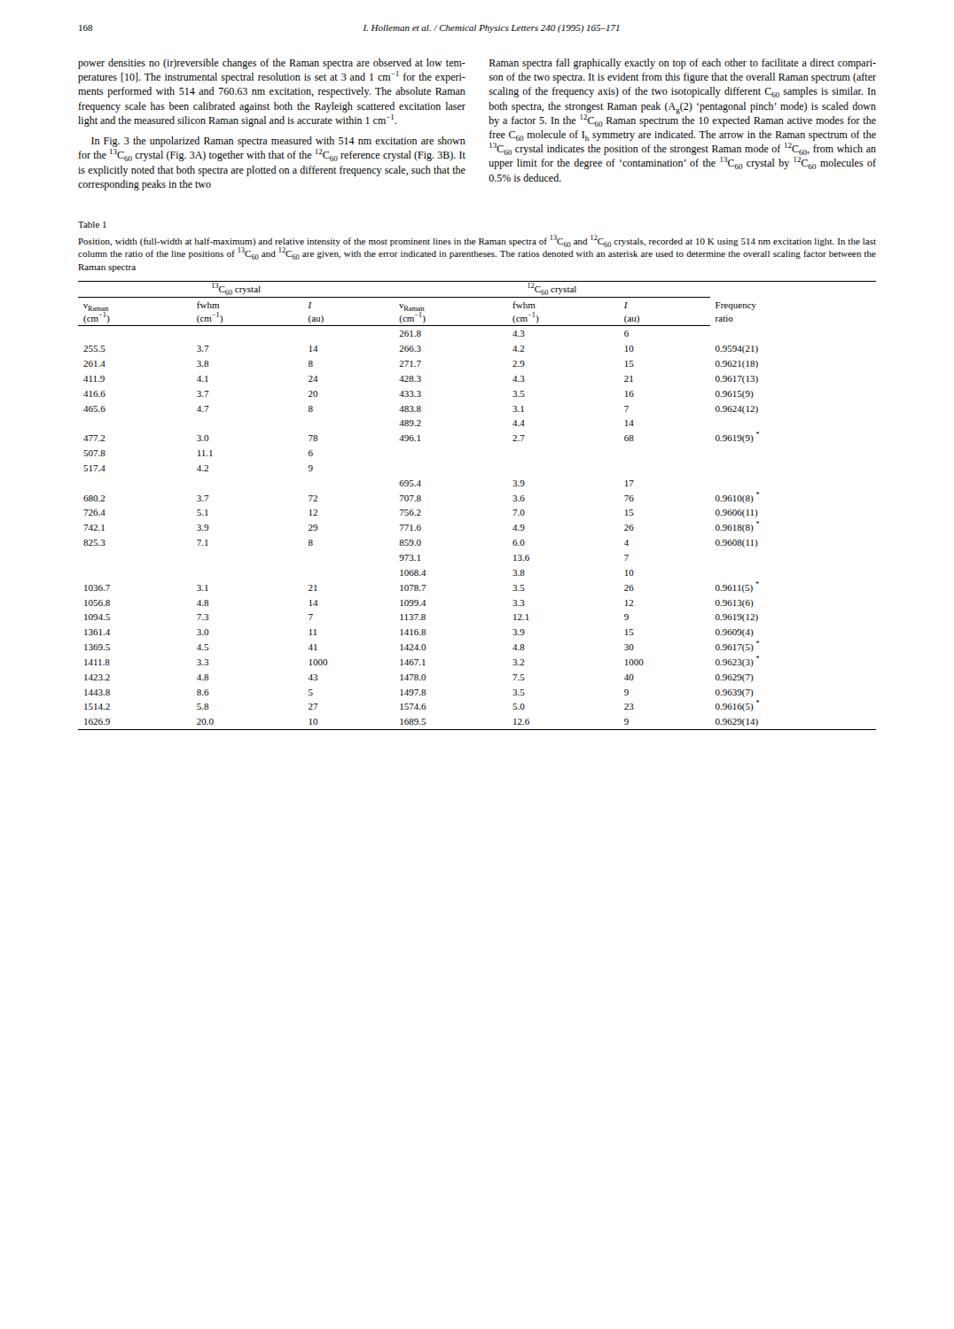168 I. Holleman et al. / Chemical Physics Letters 240 (1995) 165–171
power densities no (ir)reversible changes of the Raman spectra are observed at low temperatures [10]. The instrumental spectral resolution is set at 3 and 1 cm−1 for the experiments performed with 514 and 760.63 nm excitation, respectively. The absolute Raman frequency scale has been calibrated against both the Rayleigh scattered excitation laser light and the measured silicon Raman signal and is accurate within 1 cm−1.
In Fig. 3 the unpolarized Raman spectra measured with 514 nm excitation are shown for the 13C60 crystal (Fig. 3A) together with that of the 12C60 reference crystal (Fig. 3B). It is explicitly noted that both spectra are plotted on a different frequency scale, such that the corresponding peaks in the two
Raman spectra fall graphically exactly on top of each other to facilitate a direct comparison of the two spectra. It is evident from this figure that the overall Raman spectrum (after scaling of the frequency axis) of the two isotopically different C60 samples is similar. In both spectra, the strongest Raman peak (Ag(2) ‘pentagonal pinch’ mode) is scaled down by a factor 5. In the 12C60 Raman spectrum the 10 expected Raman active modes for the free C60 molecule of Ih symmetry are indicated. The arrow in the Raman spectrum of the 13C60 crystal indicates the position of the strongest Raman mode of 12C60, from which an upper limit for the degree of ‘contamination’ of the 13C60 crystal by 12C60 molecules of 0.5% is deduced.
Table 1
Position, width (full-width at half-maximum) and relative intensity of the most prominent lines in the Raman spectra of 13C60 and 12C60 crystals, recorded at 10 K using 514 nm excitation light. In the last column the ratio of the line positions of 13C60 and 12C60 are given, with the error indicated in parentheses. The ratios denoted with an asterisk are used to determine the overall scaling factor between the Raman spectra
| 13 C 60 crystal | 12 C 60 crystal | Frequency ratio |
| --- | --- | --- |
| ν Raman (cm −1 ) | fwhm (cm −1 ) | I (au) | ν Raman (cm −1 ) | fwhm (cm −1 ) | I (au) |
| | | | 261.8 | 4.3 | 6 | |
| 255.5 | 3.7 | 14 | 266.3 | 4.2 | 10 | 0.9594(21) |
| 261.4 | 3.8 | 8 | 271.7 | 2.9 | 15 | 0.9621(18) |
| 411.9 | 4.1 | 24 | 428.3 | 4.3 | 21 | 0.9617(13) |
| 416.6 | 3.7 | 20 | 433.3 | 3.5 | 16 | 0.9615(9) |
| 465.6 | 4.7 | 8 | 483.8 | 3.1 | 7 | 0.9624(12) |
| | | | 489.2 | 4.4 | 14 | |
| 477.2 | 3.0 | 78 | 496.1 | 2.7 | 68 | 0.9619(9) * |
| 507.8 | 11.1 | 6 | | | | |
| 517.4 | 4.2 | 9 | | | | |
| | | | 695.4 | 3.9 | 17 | |
| 680.2 | 3.7 | 72 | 707.8 | 3.6 | 76 | 0.9610(8) * |
| 726.4 | 5.1 | 12 | 756.2 | 7.0 | 15 | 0.9606(11) |
| 742.1 | 3.9 | 29 | 771.6 | 4.9 | 26 | 0.9618(8) * |
| 825.3 | 7.1 | 8 | 859.0 | 6.0 | 4 | 0.9608(11) |
| | | | 973.1 | 13.6 | 7 | |
| | | | 1068.4 | 3.8 | 10 | |
| 1036.7 | 3.1 | 21 | 1078.7 | 3.5 | 26 | 0.9611(5) * |
| 1056.8 | 4.8 | 14 | 1099.4 | 3.3 | 12 | 0.9613(6) |
| 1094.5 | 7.3 | 7 | 1137.8 | 12.1 | 9 | 0.9619(12) |
| 1361.4 | 3.0 | 11 | 1416.8 | 3.9 | 15 | 0.9609(4) |
| 1369.5 | 4.5 | 41 | 1424.0 | 4.8 | 30 | 0.9617(5) * |
| 1411.8 | 3.3 | 1000 | 1467.1 | 3.2 | 1000 | 0.9623(3) * |
| 1423.2 | 4.8 | 43 | 1478.0 | 7.5 | 40 | 0.9629(7) |
| 1443.8 | 8.6 | 5 | 1497.8 | 3.5 | 9 | 0.9639(7) |
| 1514.2 | 5.8 | 27 | 1574.6 | 5.0 | 23 | 0.9616(5) * |
| 1626.9 | 20.0 | 10 | 1689.5 | 12.6 | 9 | 0.9629(14) |